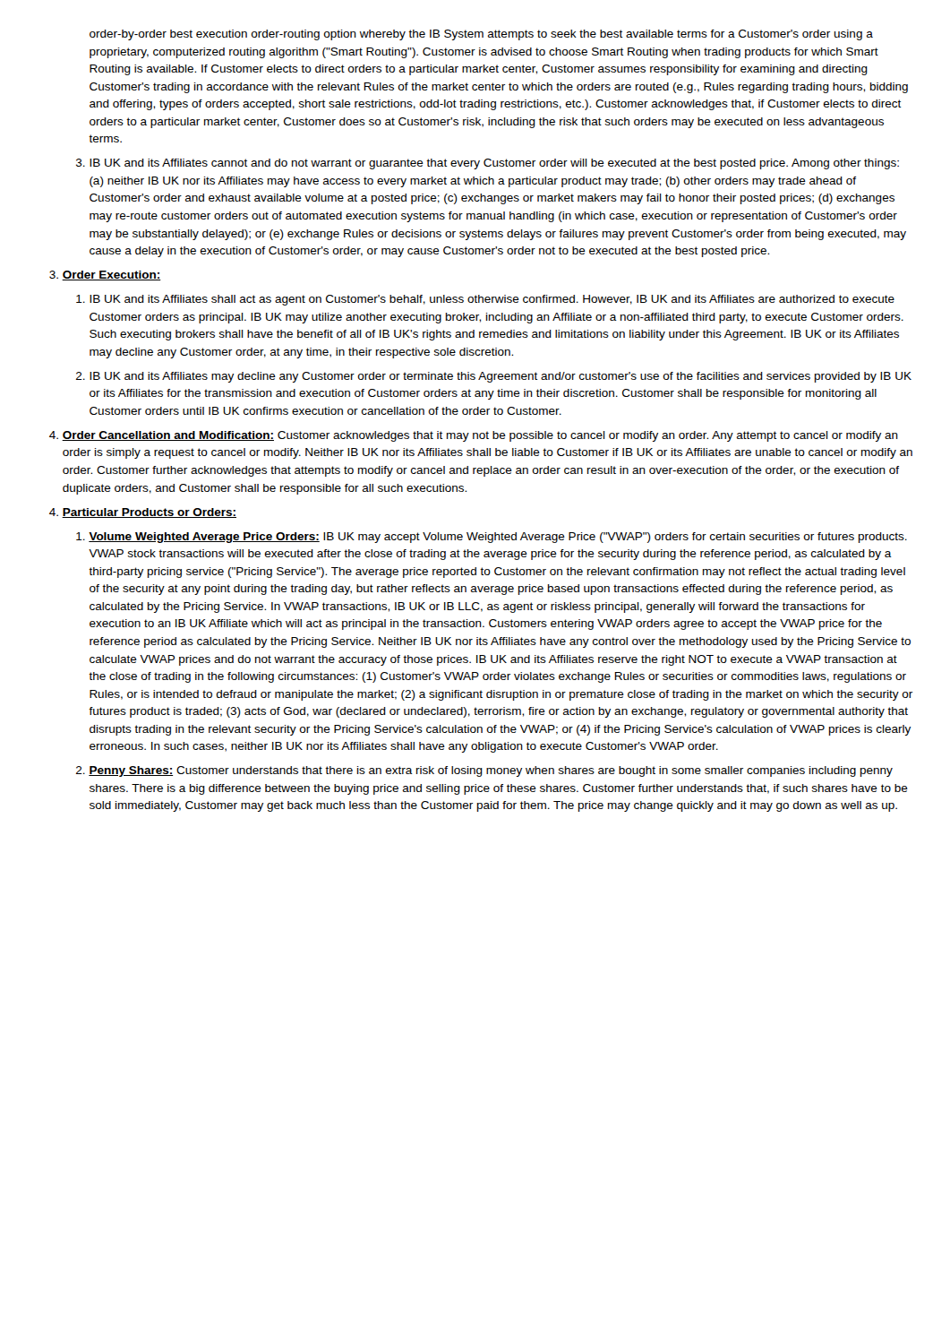order-by-order best execution order-routing option whereby the IB System attempts to seek the best available terms for a Customer's order using a proprietary, computerized routing algorithm ("Smart Routing"). Customer is advised to choose Smart Routing when trading products for which Smart Routing is available. If Customer elects to direct orders to a particular market center, Customer assumes responsibility for examining and directing Customer's trading in accordance with the relevant Rules of the market center to which the orders are routed (e.g., Rules regarding trading hours, bidding and offering, types of orders accepted, short sale restrictions, odd-lot trading restrictions, etc.). Customer acknowledges that, if Customer elects to direct orders to a particular market center, Customer does so at Customer's risk, including the risk that such orders may be executed on less advantageous terms.
IB UK and its Affiliates cannot and do not warrant or guarantee that every Customer order will be executed at the best posted price. Among other things: (a) neither IB UK nor its Affiliates may have access to every market at which a particular product may trade; (b) other orders may trade ahead of Customer's order and exhaust available volume at a posted price; (c) exchanges or market makers may fail to honor their posted prices; (d) exchanges may re-route customer orders out of automated execution systems for manual handling (in which case, execution or representation of Customer's order may be substantially delayed); or (e) exchange Rules or decisions or systems delays or failures may prevent Customer's order from being executed, may cause a delay in the execution of Customer's order, or may cause Customer's order not to be executed at the best posted price.
Order Execution:
IB UK and its Affiliates shall act as agent on Customer's behalf, unless otherwise confirmed. However, IB UK and its Affiliates are authorized to execute Customer orders as principal. IB UK may utilize another executing broker, including an Affiliate or a non-affiliated third party, to execute Customer orders. Such executing brokers shall have the benefit of all of IB UK's rights and remedies and limitations on liability under this Agreement. IB UK or its Affiliates may decline any Customer order, at any time, in their respective sole discretion.
IB UK and its Affiliates may decline any Customer order or terminate this Agreement and/or customer's use of the facilities and services provided by IB UK or its Affiliates for the transmission and execution of Customer orders at any time in their discretion. Customer shall be responsible for monitoring all Customer orders until IB UK confirms execution or cancellation of the order to Customer.
Order Cancellation and Modification: Customer acknowledges that it may not be possible to cancel or modify an order. Any attempt to cancel or modify an order is simply a request to cancel or modify. Neither IB UK nor its Affiliates shall be liable to Customer if IB UK or its Affiliates are unable to cancel or modify an order. Customer further acknowledges that attempts to modify or cancel and replace an order can result in an over-execution of the order, or the execution of duplicate orders, and Customer shall be responsible for all such executions.
Particular Products or Orders:
Volume Weighted Average Price Orders: IB UK may accept Volume Weighted Average Price ("VWAP") orders for certain securities or futures products. VWAP stock transactions will be executed after the close of trading at the average price for the security during the reference period, as calculated by a third-party pricing service ("Pricing Service"). The average price reported to Customer on the relevant confirmation may not reflect the actual trading level of the security at any point during the trading day, but rather reflects an average price based upon transactions effected during the reference period, as calculated by the Pricing Service. In VWAP transactions, IB UK or IB LLC, as agent or riskless principal, generally will forward the transactions for execution to an IB UK Affiliate which will act as principal in the transaction. Customers entering VWAP orders agree to accept the VWAP price for the reference period as calculated by the Pricing Service. Neither IB UK nor its Affiliates have any control over the methodology used by the Pricing Service to calculate VWAP prices and do not warrant the accuracy of those prices. IB UK and its Affiliates reserve the right NOT to execute a VWAP transaction at the close of trading in the following circumstances: (1) Customer's VWAP order violates exchange Rules or securities or commodities laws, regulations or Rules, or is intended to defraud or manipulate the market; (2) a significant disruption in or premature close of trading in the market on which the security or futures product is traded; (3) acts of God, war (declared or undeclared), terrorism, fire or action by an exchange, regulatory or governmental authority that disrupts trading in the relevant security or the Pricing Service's calculation of the VWAP; or (4) if the Pricing Service's calculation of VWAP prices is clearly erroneous. In such cases, neither IB UK nor its Affiliates shall have any obligation to execute Customer's VWAP order.
Penny Shares: Customer understands that there is an extra risk of losing money when shares are bought in some smaller companies including penny shares. There is a big difference between the buying price and selling price of these shares. Customer further understands that, if such shares have to be sold immediately, Customer may get back much less than the Customer paid for them. The price may change quickly and it may go down as well as up.